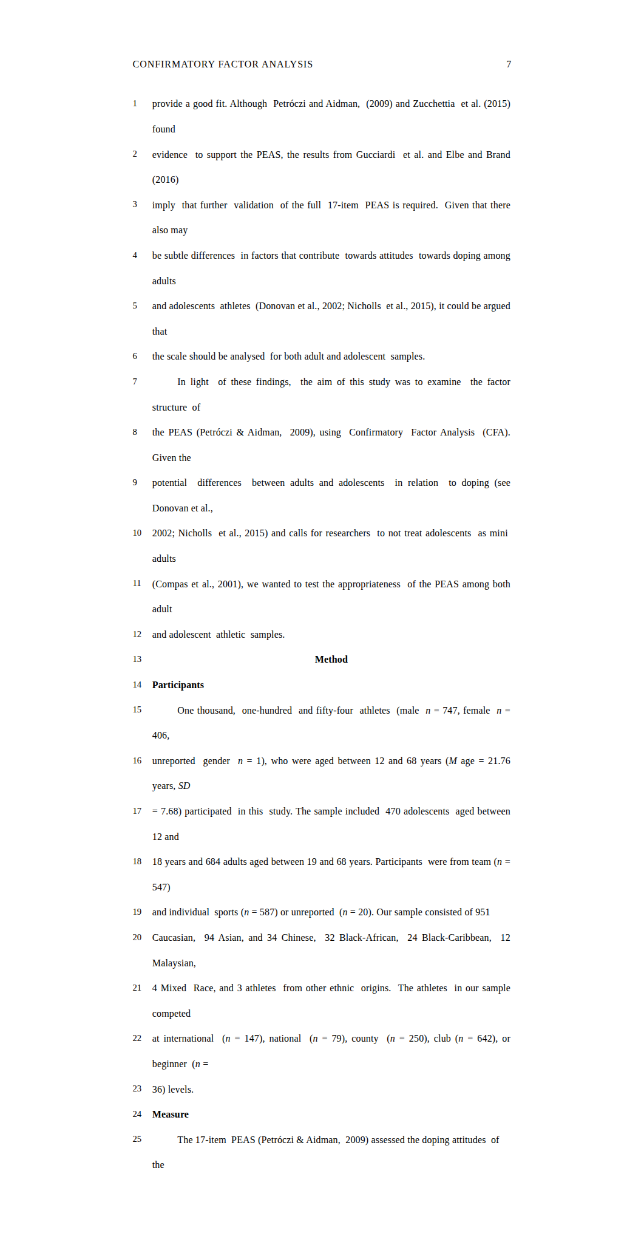Confirmatory Factor Analysis 7
1 provide a good fit. Although Petróczi and Aidman, (2009) and Zucchettia et al. (2015) found
2 evidence to support the PEAS, the results from Gucciardi et al. and Elbe and Brand (2016)
3 imply that further validation of the full 17-item PEAS is required. Given that there also may
4 be subtle differences in factors that contribute towards attitudes towards doping among adults
5 and adolescents athletes (Donovan et al., 2002; Nicholls et al., 2015), it could be argued that
6 the scale should be analysed for both adult and adolescent samples.
7 In light of these findings, the aim of this study was to examine the factor structure of
8 the PEAS (Petróczi & Aidman, 2009), using Confirmatory Factor Analysis (CFA). Given the
9 potential differences between adults and adolescents in relation to doping (see Donovan et al.,
10 2002; Nicholls et al., 2015) and calls for researchers to not treat adolescents as mini adults
11 (Compas et al., 2001), we wanted to test the appropriateness of the PEAS among both adult
12 and adolescent athletic samples.
13 Method
14 Participants
15 One thousand, one-hundred and fifty-four athletes (male n = 747, female n = 406,
16 unreported gender n = 1), who were aged between 12 and 68 years (M age = 21.76 years, SD
17 = 7.68) participated in this study. The sample included 470 adolescents aged between 12 and
18 18 years and 684 adults aged between 19 and 68 years. Participants were from team (n = 547)
19 and individual sports (n = 587) or unreported (n = 20). Our sample consisted of 951
20 Caucasian, 94 Asian, and 34 Chinese, 32 Black-African, 24 Black-Caribbean, 12 Malaysian,
21 4 Mixed Race, and 3 athletes from other ethnic origins. The athletes in our sample competed
22 at international (n = 147), national (n = 79), county (n = 250), club (n = 642), or beginner (n =
23 36) levels.
24 Measure
25 The 17-item PEAS (Petróczi & Aidman, 2009) assessed the doping attitudes of the